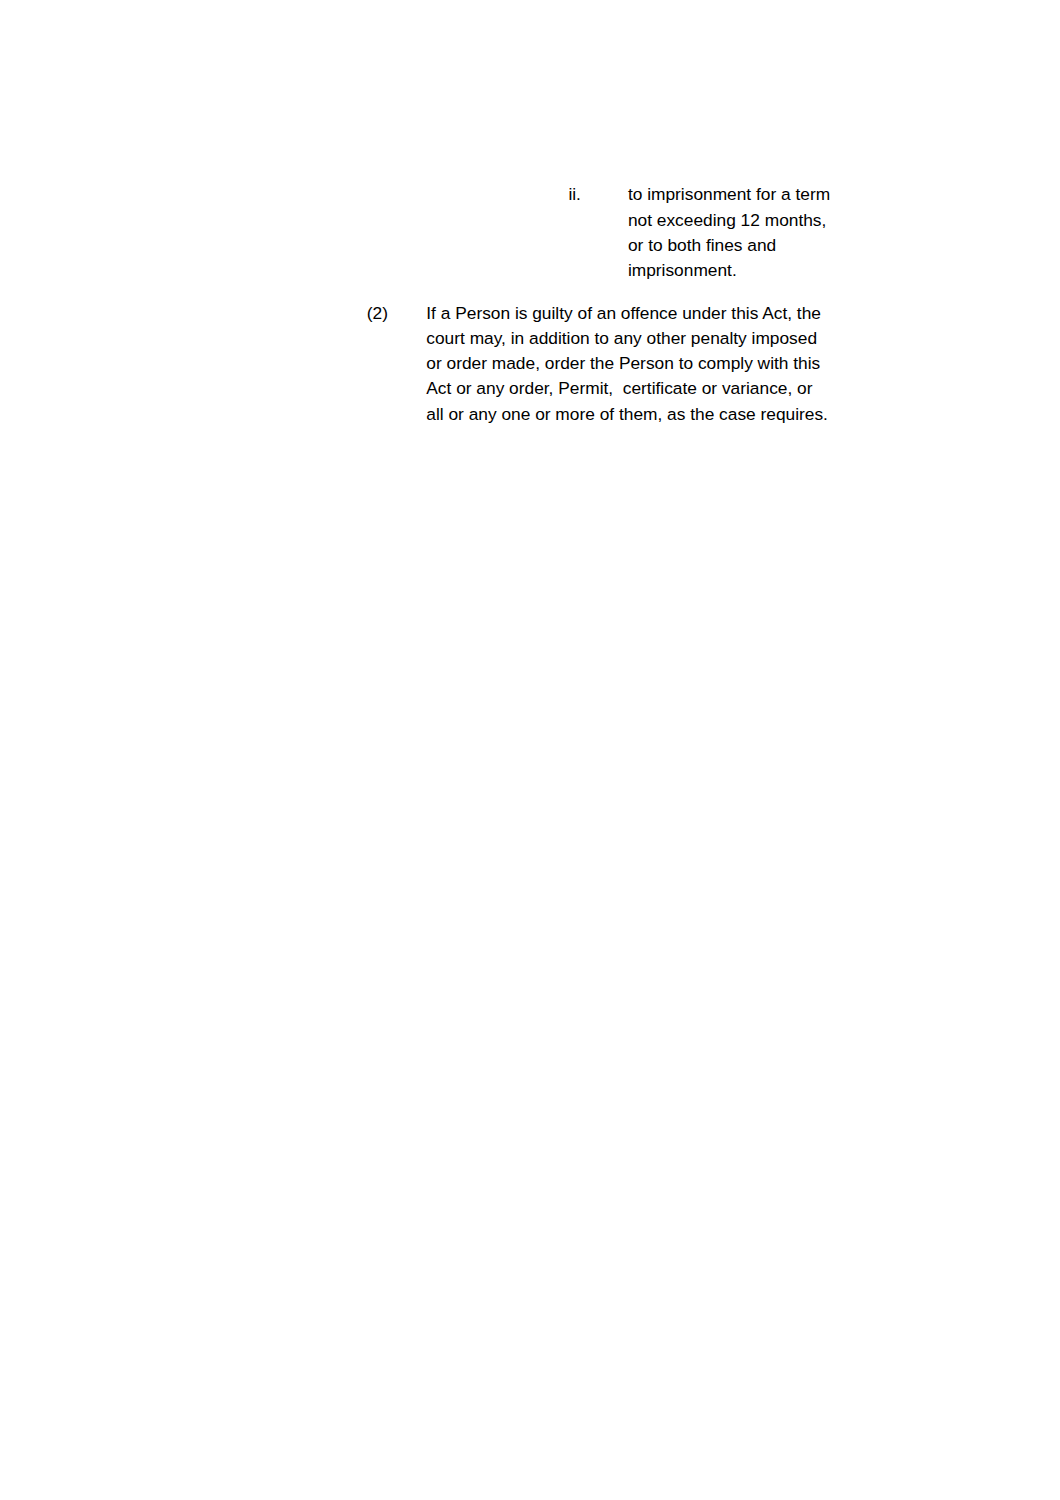ii.
to imprisonment for a term not exceeding 12 months, or to both fines and imprisonment.
(2)
If a Person is guilty of an offence under this Act, the court may, in addition to any other penalty imposed or order made, order the Person to comply with this Act or any order, Permit, certificate or variance, or all or any one or more of them, as the case requires.